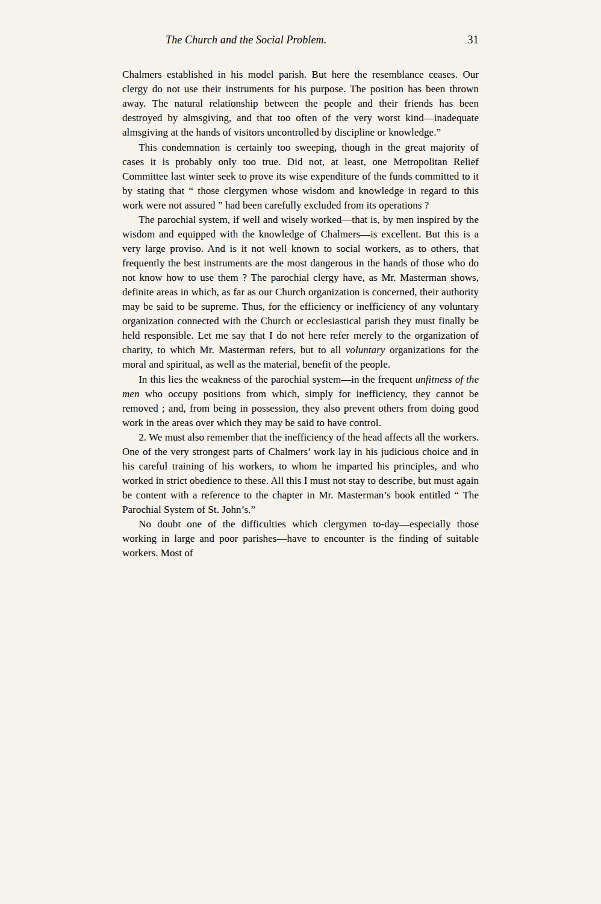The Church and the Social Problem. 31
Chalmers established in his model parish. But here the resemblance ceases. Our clergy do not use their instruments for his purpose. The position has been thrown away. The natural relationship between the people and their friends has been destroyed by almsgiving, and that too often of the very worst kind—inadequate almsgiving at the hands of visitors uncontrolled by discipline or knowledge.”
This condemnation is certainly too sweeping, though in the great majority of cases it is probably only too true. Did not, at least, one Metropolitan Relief Committee last winter seek to prove its wise expenditure of the funds committed to it by stating that “ those clergymen whose wisdom and knowledge in regard to this work were not assured ” had been carefully excluded from its operations ?
The parochial system, if well and wisely worked—that is, by men inspired by the wisdom and equipped with the knowledge of Chalmers—is excellent. But this is a very large proviso. And is it not well known to social workers, as to others, that frequently the best instruments are the most dangerous in the hands of those who do not know how to use them ? The parochial clergy have, as Mr. Masterman shows, definite areas in which, as far as our Church organization is concerned, their authority may be said to be supreme. Thus, for the efficiency or inefficiency of any voluntary organization connected with the Church or ecclesiastical parish they must finally be held responsible. Let me say that I do not here refer merely to the organization of charity, to which Mr. Masterman refers, but to all voluntary organizations for the moral and spiritual, as well as the material, benefit of the people.
In this lies the weakness of the parochial system—in the frequent unfitness of the men who occupy positions from which, simply for inefficiency, they cannot be removed ; and, from being in possession, they also prevent others from doing good work in the areas over which they may be said to have control.
2. We must also remember that the inefficiency of the head affects all the workers. One of the very strongest parts of Chalmers’ work lay in his judicious choice and in his careful training of his workers, to whom he imparted his principles, and who worked in strict obedience to these. All this I must not stay to describe, but must again be content with a reference to the chapter in Mr. Masterman’s book entitled “ The Parochial System of St. John’s.”
No doubt one of the difficulties which clergymen to-day—especially those working in large and poor parishes—have to encounter is the finding of suitable workers. Most of